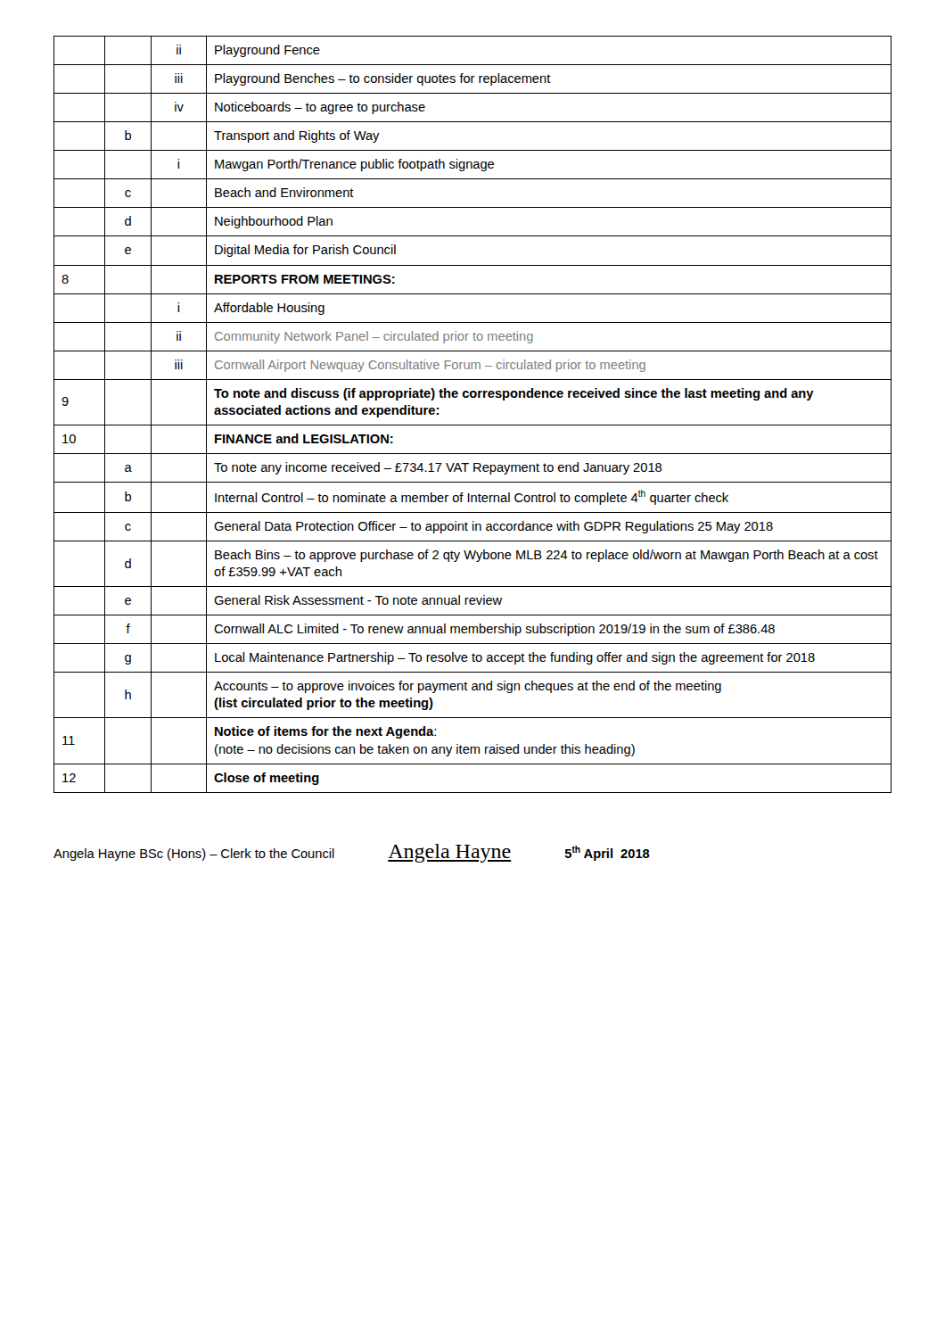| | | ii | Playground Fence |
| | | iii | Playground Benches – to consider quotes for replacement |
| | | iv | Noticeboards – to agree to purchase |
| | b | | Transport and Rights of Way |
| | | i | Mawgan Porth/Trenance public footpath signage |
| | c | | Beach and Environment |
| | d | | Neighbourhood Plan |
| | e | | Digital Media for Parish Council |
| 8 | | | REPORTS FROM MEETINGS: |
| | | i | Affordable Housing |
| | | ii | Community Network Panel – circulated prior to meeting |
| | | iii | Cornwall Airport Newquay Consultative Forum – circulated prior to meeting |
| 9 | | | To note and discuss (if appropriate) the correspondence received since the last meeting and any associated actions and expenditure: |
| 10 | | | FINANCE and LEGISLATION: |
| | a | | To note any income received – £734.17 VAT Repayment to end January 2018 |
| | b | | Internal Control – to nominate a member of Internal Control to complete 4 th quarter check |
| | c | | General Data Protection Officer – to appoint in accordance with GDPR Regulations 25 May 2018 |
| | d | | Beach Bins – to approve purchase of 2 qty Wybone MLB 224 to replace old/worn at Mawgan Porth Beach at a cost of £359.99 +VAT each |
| | e | | General Risk Assessment - To note annual review |
| | f | | Cornwall ALC Limited - To renew annual membership subscription 2019/19 in the sum of £386.48 |
| | g | | Local Maintenance Partnership – To resolve to accept the funding offer and sign the agreement for 2018 |
| | h | | Accounts – to approve invoices for payment and sign cheques at the end of the meeting (list circulated prior to the meeting) |
| 11 | | | Notice of items for the next Agenda : (note – no decisions can be taken on any item raised under this heading) |
| 12 | | | Close of meeting |
Angela Hayne BSc (Hons) – Clerk to the Council Angela Hayne 5th April 2018